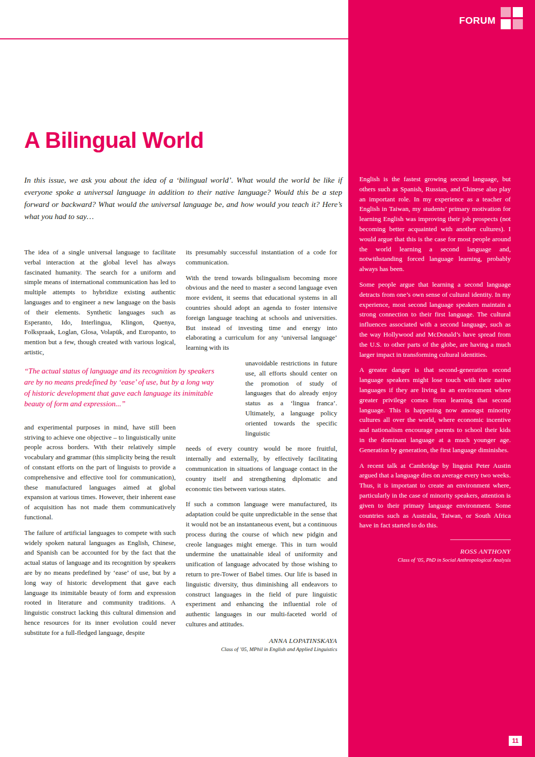FORUM
A Bilingual World
In this issue, we ask you about the idea of a ‘bilingual world’. What would the world be like if everyone spoke a universal language in addition to their native language? Would this be a step forward or backward? What would the universal language be, and how would you teach it? Here’s what you had to say…
The idea of a single universal language to facilitate verbal interaction at the global level has always fascinated humanity. The search for a uniform and simple means of international communication has led to multiple attempts to hybridize existing authentic languages and to engineer a new language on the basis of their elements. Synthetic languages such as Esperanto, Ido, Interlingua, Klingon, Quenya, Folkspraak, Loglan, Glosa, Volapük, and Europanto, to mention but a few, though created with various logical, artistic,
and experimental purposes in mind, have still been striving to achieve one objective – to linguistically unite people across borders. With their relatively simple vocabulary and grammar (this simplicity being the result of constant efforts on the part of linguists to provide a comprehensive and effective tool for communication), these manufactured languages aimed at global expansion at various times. However, their inherent ease of acquisition has not made them communicatively functional.
The failure of artificial languages to compete with such widely spoken natural languages as English, Chinese, and Spanish can be accounted for by the fact that the actual status of language and its recognition by speakers are by no means predefined by ‘ease’ of use, but by a long way of historic development that gave each language its inimitable beauty of form and expression rooted in literature and community traditions. A linguistic construct lacking this cultural dimension and hence resources for its inner evolution could never substitute for a full-fledged language, despite
its presumably successful instantiation of a code for communication.
With the trend towards bilingualism becoming more obvious and the need to master a second language even more evident, it seems that educational systems in all countries should adopt an agenda to foster intensive foreign language teaching at schools and universities. But instead of investing time and energy into elaborating a curriculum for any ‘universal language’ learning with its
unavoidable restrictions in future use, all efforts should center on the promotion of study of languages that do already enjoy status as a ‘lingua franca’. Ultimately, a language policy oriented towards the specific linguistic
needs of every country would be more fruitful, internally and externally, by effectively facilitating communication in situations of language contact in the country itself and strengthening diplomatic and economic ties between various states.
If such a common language were manufactured, its adaptation could be quite unpredictable in the sense that it would not be an instantaneous event, but a continuous process during the course of which new pidgin and creole languages might emerge. This in turn would undermine the unattainable ideal of uniformity and unification of language advocated by those wishing to return to pre-Tower of Babel times. Our life is based in linguistic diversity, thus diminishing all endeavors to construct languages in the field of pure linguistic experiment and enhancing the influential role of authentic languages in our multi-faceted world of cultures and attitudes.
ANNA LOPATINSKAYA
Class of ’05, MPhil in English and Applied Linguistics
“The actual status of language and its recognition by speakers are by no means predefined by ‘ease’ of use, but by a long way of historic development that gave each language its inimitable beauty of form and expression...”
English is the fastest growing second language, but others such as Spanish, Russian, and Chinese also play an important role. In my experience as a teacher of English in Taiwan, my students’ primary motivation for learning English was improving their job prospects (not becoming better acquainted with another cultures). I would argue that this is the case for most people around the world learning a second language and, notwithstanding forced language learning, probably always has been.
Some people argue that learning a second language detracts from one’s own sense of cultural identity. In my experience, most second language speakers maintain a strong connection to their first language. The cultural influences associated with a second language, such as the way Hollywood and McDonald’s have spread from the U.S. to other parts of the globe, are having a much larger impact in transforming cultural identities.
A greater danger is that second-generation second language speakers might lose touch with their native languages if they are living in an environment where greater privilege comes from learning that second language. This is happening now amongst minority cultures all over the world, where economic incentive and nationalism encourage parents to school their kids in the dominant language at a much younger age. Generation by generation, the first language diminishes.
A recent talk at Cambridge by linguist Peter Austin argued that a language dies on average every two weeks. Thus, it is important to create an environment where, particularly in the case of minority speakers, attention is given to their primary language environment. Some countries such as Australia, Taiwan, or South Africa have in fact started to do this.
ROSS ANTHONY
Class of ’05, PhD in Social Anthropological Analysis
11